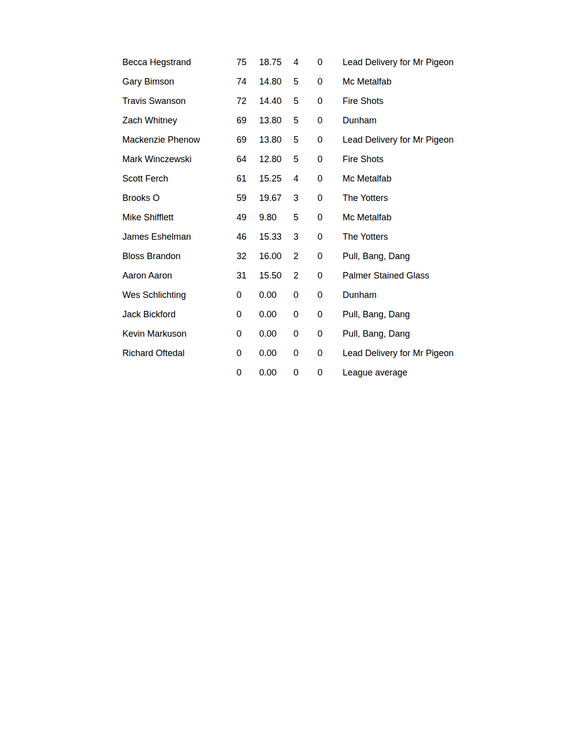| Becca Hegstrand | 75 | 18.75 | 4 | 0 | Lead Delivery for Mr Pigeon |
| Gary Bimson | 74 | 14.80 | 5 | 0 | Mc Metalfab |
| Travis Swanson | 72 | 14.40 | 5 | 0 | Fire Shots |
| Zach Whitney | 69 | 13.80 | 5 | 0 | Dunham |
| Mackenzie Phenow | 69 | 13.80 | 5 | 0 | Lead Delivery for Mr Pigeon |
| Mark Winczewski | 64 | 12.80 | 5 | 0 | Fire Shots |
| Scott Ferch | 61 | 15.25 | 4 | 0 | Mc Metalfab |
| Brooks O | 59 | 19.67 | 3 | 0 | The Yotters |
| Mike Shifflett | 49 | 9.80 | 5 | 0 | Mc Metalfab |
| James Eshelman | 46 | 15.33 | 3 | 0 | The Yotters |
| Bloss Brandon | 32 | 16.00 | 2 | 0 | Pull, Bang, Dang |
| Aaron Aaron | 31 | 15.50 | 2 | 0 | Palmer Stained Glass |
| Wes Schlichting | 0 | 0.00 | 0 | 0 | Dunham |
| Jack Bickford | 0 | 0.00 | 0 | 0 | Pull, Bang, Dang |
| Kevin Markuson | 0 | 0.00 | 0 | 0 | Pull, Bang, Dang |
| Richard Oftedal | 0 | 0.00 | 0 | 0 | Lead Delivery for Mr Pigeon |
| | 0 | 0.00 | 0 | 0 | League average |